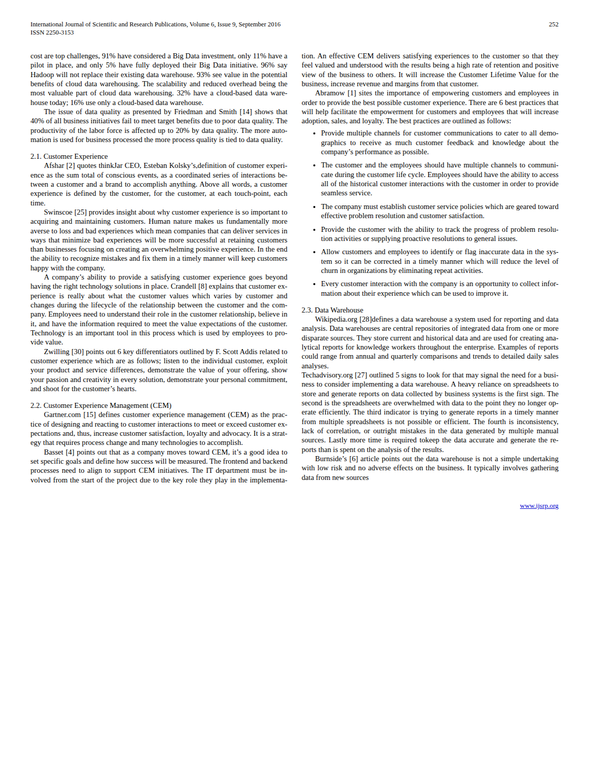International Journal of Scientific and Research Publications, Volume 6, Issue 9, September 2016 ISSN 2250-3153 252
cost are top challenges, 91% have considered a Big Data investment, only 11% have a pilot in place, and only 5% have fully deployed their Big Data initiative. 96% say Hadoop will not replace their existing data warehouse. 93% see value in the potential benefits of cloud data warehousing. The scalability and reduced overhead being the most valuable part of cloud data warehousing. 32% have a cloud-based data warehouse today; 16% use only a cloud-based data warehouse.
The issue of data quality as presented by Friedman and Smith [14] shows that 40% of all business initiatives fail to meet target benefits due to poor data quality. The productivity of the labor force is affected up to 20% by data quality. The more automation is used for business processed the more process quality is tied to data quality.
2.1. Customer Experience
Afshar [2] quotes thinkJar CEO, Esteban Kolsky’s,definition of customer experience as the sum total of conscious events, as a coordinated series of interactions between a customer and a brand to accomplish anything. Above all words, a customer experience is defined by the customer, for the customer, at each touch-point, each time.
Swinscoe [25] provides insight about why customer experience is so important to acquiring and maintaining customers. Human nature makes us fundamentally more averse to loss and bad experiences which mean companies that can deliver services in ways that minimize bad experiences will be more successful at retaining customers than businesses focusing on creating an overwhelming positive experience. In the end the ability to recognize mistakes and fix them in a timely manner will keep customers happy with the company.
A company’s ability to provide a satisfying customer experience goes beyond having the right technology solutions in place. Crandell [8] explains that customer experience is really about what the customer values which varies by customer and changes during the lifecycle of the relationship between the customer and the company. Employees need to understand their role in the customer relationship, believe in it, and have the information required to meet the value expectations of the customer. Technology is an important tool in this process which is used by employees to provide value.
Zwilling [30] points out 6 key differentiators outlined by F. Scott Addis related to customer experience which are as follows; listen to the individual customer, exploit your product and service differences, demonstrate the value of your offering, show your passion and creativity in every solution, demonstrate your personal commitment, and shoot for the customer’s hearts.
2.2. Customer Experience Management (CEM)
Gartner.com [15] defines customer experience management (CEM) as the practice of designing and reacting to customer interactions to meet or exceed customer expectations and, thus, increase customer satisfaction, loyalty and advocacy. It is a strategy that requires process change and many technologies to accomplish.
Basset [4] points out that as a company moves toward CEM, it’s a good idea to set specific goals and define how success will be measured. The frontend and backend processes need to align to support CEM initiatives. The IT department must be involved from the start of the project due to the key role they play in the implementation. An effective CEM delivers satisfying experiences to the customer so that they feel valued and understood with the results being a high rate of retention and positive view of the business to others. It will increase the Customer Lifetime Value for the business, increase revenue and margins from that customer.
Abramow [1] sites the importance of empowering customers and employees in order to provide the best possible customer experience. There are 6 best practices that will help facilitate the empowerment for customers and employees that will increase adoption, sales, and loyalty. The best practices are outlined as follows:
Provide multiple channels for customer communications to cater to all demographics to receive as much customer feedback and knowledge about the company’s performance as possible.
The customer and the employees should have multiple channels to communicate during the customer life cycle. Employees should have the ability to access all of the historical customer interactions with the customer in order to provide seamless service.
The company must establish customer service policies which are geared toward effective problem resolution and customer satisfaction.
Provide the customer with the ability to track the progress of problem resolution activities or supplying proactive resolutions to general issues.
Allow customers and employees to identify or flag inaccurate data in the system so it can be corrected in a timely manner which will reduce the level of churn in organizations by eliminating repeat activities.
Every customer interaction with the company is an opportunity to collect information about their experience which can be used to improve it.
2.3. Data Warehouse
Wikipedia.org [28]defines a data warehouse a system used for reporting and data analysis. Data warehouses are central repositories of integrated data from one or more disparate sources. They store current and historical data and are used for creating analytical reports for knowledge workers throughout the enterprise. Examples of reports could range from annual and quarterly comparisons and trends to detailed daily sales analyses.
Techadvisory.org [27] outlined 5 signs to look for that may signal the need for a business to consider implementing a data warehouse. A heavy reliance on spreadsheets to store and generate reports on data collected by business systems is the first sign. The second is the spreadsheets are overwhelmed with data to the point they no longer operate efficiently. The third indicator is trying to generate reports in a timely manner from multiple spreadsheets is not possible or efficient. The fourth is inconsistency, lack of correlation, or outright mistakes in the data generated by multiple manual sources. Lastly more time is required tokeep the data accurate and generate the reports than is spent on the analysis of the results.
Burnside’s [6] article points out the data warehouse is not a simple undertaking with low risk and no adverse effects on the business. It typically involves gathering data from new sources
www.ijsrp.org